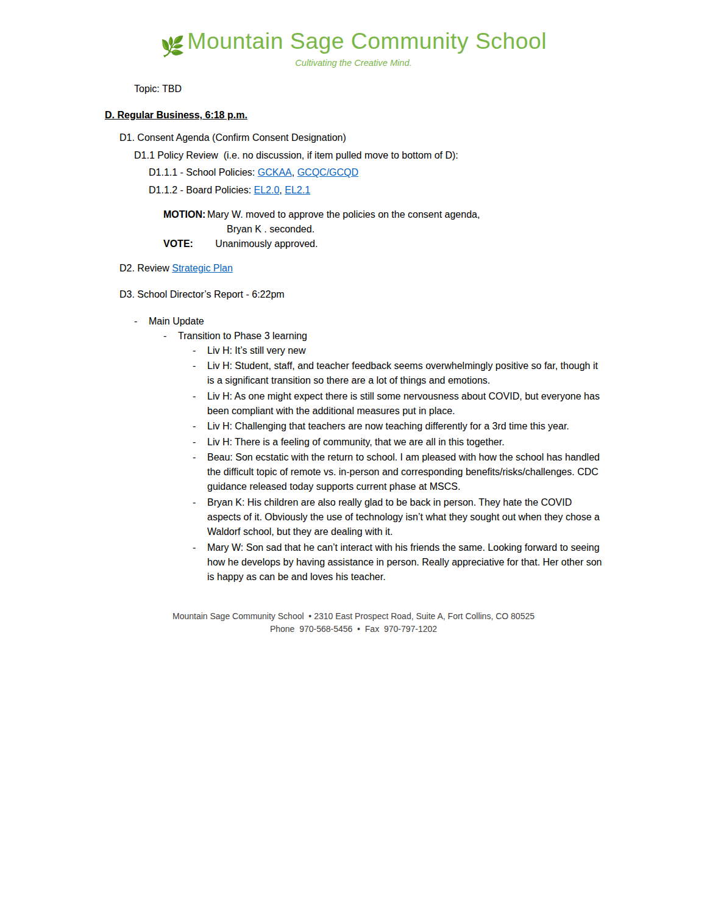🌿 Mountain Sage Community School
Cultivating the Creative Mind.
Topic: TBD
D. Regular Business, 6:18 p.m.
D1. Consent Agenda (Confirm Consent Designation)
D1.1 Policy Review (i.e. no discussion, if item pulled move to bottom of D):
D1.1.1 - School Policies: GCKAA, GCQC/GCQD
D1.1.2 - Board Policies: EL2.0, EL2.1
MOTION: Mary W. moved to approve the policies on the consent agenda,
Bryan K . seconded.
VOTE: Unanimously approved.
D2. Review Strategic Plan
D3. School Director’s Report - 6:22pm
Main Update
Transition to Phase 3 learning
Liv H: It’s still very new
Liv H: Student, staff, and teacher feedback seems overwhelmingly positive so far, though it is a significant transition so there are a lot of things and emotions.
Liv H: As one might expect there is still some nervousness about COVID, but everyone has been compliant with the additional measures put in place.
Liv H: Challenging that teachers are now teaching differently for a 3rd time this year.
Liv H: There is a feeling of community, that we are all in this together.
Beau: Son ecstatic with the return to school. I am pleased with how the school has handled the difficult topic of remote vs. in-person and corresponding benefits/risks/challenges. CDC guidance released today supports current phase at MSCS.
Bryan K: His children are also really glad to be back in person. They hate the COVID aspects of it. Obviously the use of technology isn’t what they sought out when they chose a Waldorf school, but they are dealing with it.
Mary W: Son sad that he can’t interact with his friends the same. Looking forward to seeing how he develops by having assistance in person. Really appreciative for that. Her other son is happy as can be and loves his teacher.
Mountain Sage Community School • 2310 East Prospect Road, Suite A, Fort Collins, CO 80525
Phone 970-568-5456 • Fax 970-797-1202